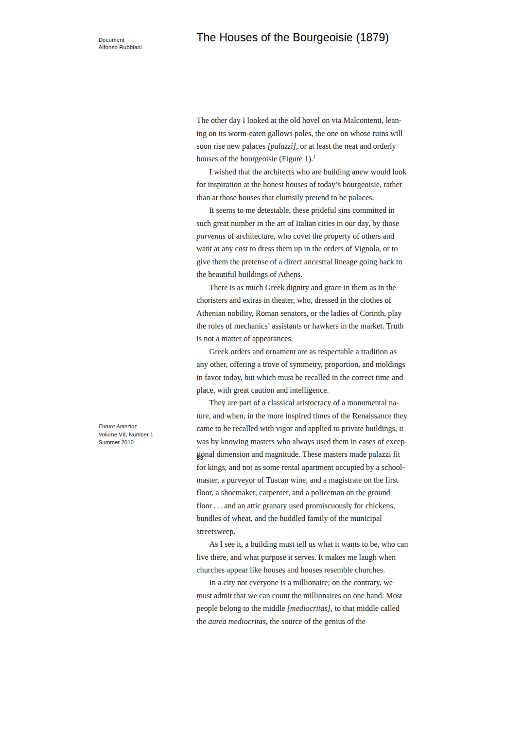Document
Alfonso Rubbiani
The Houses of the Bourgeoisie (1879)
The other day I looked at the old hovel on via Malcontenti, leaning on its worm-eaten gallows poles, the one on whose ruins will soon rise new palaces [palazzi], or at least the neat and orderly houses of the bourgeoisie (Figure 1).1
I wished that the architects who are building anew would look for inspiration at the honest houses of today’s bourgeoisie, rather than at those houses that clumsily pretend to be palaces.
It seems to me detestable, these prideful sins committed in such great number in the art of Italian cities in our day, by those parvenus of architecture, who covet the property of others and want at any cost to dress them up in the orders of Vignola, or to give them the pretense of a direct ancestral lineage going back to the beautiful buildings of Athens.
There is as much Greek dignity and grace in them as in the choristers and extras in theater, who, dressed in the clothes of Athenian nobility, Roman senators, or the ladies of Corinth, play the roles of mechanics’ assistants or hawkers in the market. Truth is not a matter of appearances.
Greek orders and ornament are as respectable a tradition as any other, offering a trove of symmetry, proportion, and moldings in favor today, but which must be recalled in the correct time and place, with great caution and intelligence.
They are part of a classical aristocracy of a monumental nature, and when, in the more inspired times of the Renaissance they came to be recalled with vigor and applied to private buildings, it was by knowing masters who always used them in cases of exceptional dimension and magnitude. These masters made palazzi fit for kings, and not as some rental apartment occupied by a schoolmaster, a purveyor of Tuscan wine, and a magistrate on the first floor, a shoemaker, carpenter, and a policeman on the ground floor . . . and an attic granary used promiscuously for chickens, bundles of wheat, and the huddled family of the municipal streetsweep.
As I see it, a building must tell us what it wants to be, who can live there, and what purpose it serves. It makes me laugh when churches appear like houses and houses resemble churches.
In a city not everyone is a millionaire; on the contrary, we must admit that we can count the millionaires on one hand. Most people belong to the middle [mediocritas], to that middle called the aurea mediocritas, the source of the genius of the
Future Anterior
Volume VII, Number 1
Summer 2010
83